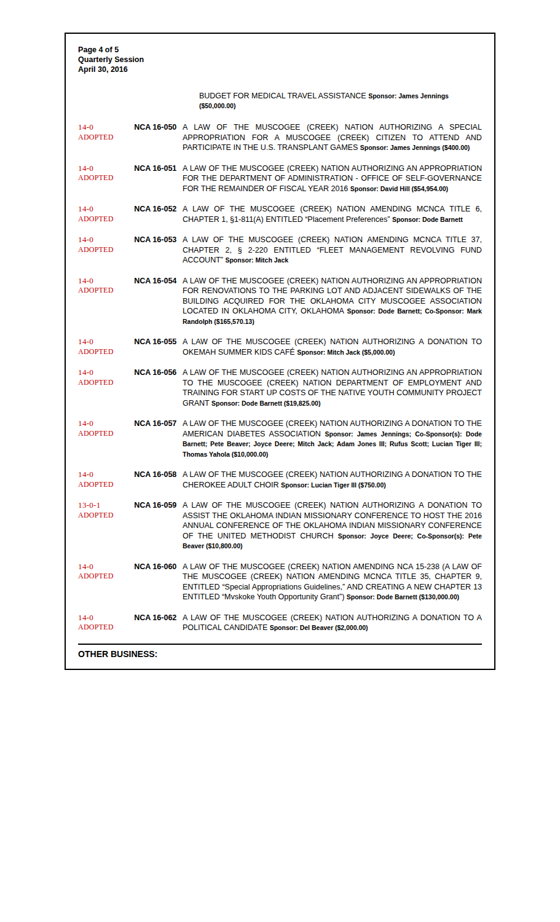Page 4 of 5
Quarterly Session
April 30, 2016
BUDGET FOR MEDICAL TRAVEL ASSISTANCE Sponsor: James Jennings ($50,000.00)
14-0
ADOPTED
NCA 16-050
A LAW OF THE MUSCOGEE (CREEK) NATION AUTHORIZING A SPECIAL APPROPRIATION FOR A MUSCOGEE (CREEK) CITIZEN TO ATTEND AND PARTICIPATE IN THE U.S. TRANSPLANT GAMES Sponsor: James Jennings ($400.00)
14-0
ADOPTED
NCA 16-051
A LAW OF THE MUSCOGEE (CREEK) NATION AUTHORIZING AN APPROPRIATION FOR THE DEPARTMENT OF ADMINISTRATION - OFFICE OF SELF-GOVERNANCE FOR THE REMAINDER OF FISCAL YEAR 2016 Sponsor: David Hill ($54,954.00)
14-0
ADOPTED
NCA 16-052
A LAW OF THE MUSCOGEE (CREEK) NATION AMENDING MCNCA TITLE 6, CHAPTER 1, §1-811(A) ENTITLED “Placement Preferences” Sponsor: Dode Barnett
14-0
ADOPTED
NCA 16-053
A LAW OF THE MUSCOGEE (CREEK) NATION AMENDING MCNCA TITLE 37, CHAPTER 2, § 2-220 ENTITLED “FLEET MANAGEMENT REVOLVING FUND ACCOUNT” Sponsor: Mitch Jack
14-0
ADOPTED
NCA 16-054
A LAW OF THE MUSCOGEE (CREEK) NATION AUTHORIZING AN APPROPRIATION FOR RENOVATIONS TO THE PARKING LOT AND ADJACENT SIDEWALKS OF THE BUILDING ACQUIRED FOR THE OKLAHOMA CITY MUSCOGEE ASSOCIATION LOCATED IN OKLAHOMA CITY, OKLAHOMA Sponsor: Dode Barnett; Co-Sponsor: Mark Randolph ($165,570.13)
14-0
ADOPTED
NCA 16-055
A LAW OF THE MUSCOGEE (CREEK) NATION AUTHORIZING A DONATION TO OKEMAH SUMMER KIDS CAFÉ Sponsor: Mitch Jack ($5,000.00)
14-0
ADOPTED
NCA 16-056
A LAW OF THE MUSCOGEE (CREEK) NATION AUTHORIZING AN APPROPRIATION TO THE MUSCOGEE (CREEK) NATION DEPARTMENT OF EMPLOYMENT AND TRAINING FOR START UP COSTS OF THE NATIVE YOUTH COMMUNITY PROJECT GRANT Sponsor: Dode Barnett ($19,825.00)
14-0
ADOPTED
NCA 16-057
A LAW OF THE MUSCOGEE (CREEK) NATION AUTHORIZING A DONATION TO THE AMERICAN DIABETES ASSOCIATION Sponsor: James Jennings; Co-Sponsor(s): Dode Barnett; Pete Beaver; Joyce Deere; Mitch Jack; Adam Jones III; Rufus Scott; Lucian Tiger III; Thomas Yahola ($10,000.00)
14-0
ADOPTED
NCA 16-058
A LAW OF THE MUSCOGEE (CREEK) NATION AUTHORIZING A DONATION TO THE CHEROKEE ADULT CHOIR Sponsor: Lucian Tiger III ($750.00)
13-0-1
ADOPTED
NCA 16-059
A LAW OF THE MUSCOGEE (CREEK) NATION AUTHORIZING A DONATION TO ASSIST THE OKLAHOMA INDIAN MISSIONARY CONFERENCE TO HOST THE 2016 ANNUAL CONFERENCE OF THE OKLAHOMA INDIAN MISSIONARY CONFERENCE OF THE UNITED METHODIST CHURCH Sponsor: Joyce Deere; Co-Sponsor(s): Pete Beaver ($10,800.00)
14-0
ADOPTED
NCA 16-060
A LAW OF THE MUSCOGEE (CREEK) NATION AMENDING NCA 15-238 (A LAW OF THE MUSCOGEE (CREEK) NATION AMENDING MCNCA TITLE 35, CHAPTER 9, ENTITLED “Special Appropriations Guidelines,” AND CREATING A NEW CHAPTER 13 ENTITLED “Mvskoke Youth Opportunity Grant”) Sponsor: Dode Barnett ($130,000.00)
14-0
ADOPTED
NCA 16-062
A LAW OF THE MUSCOGEE (CREEK) NATION AUTHORIZING A DONATION TO A POLITICAL CANDIDATE Sponsor: Del Beaver ($2,000.00)
OTHER BUSINESS: